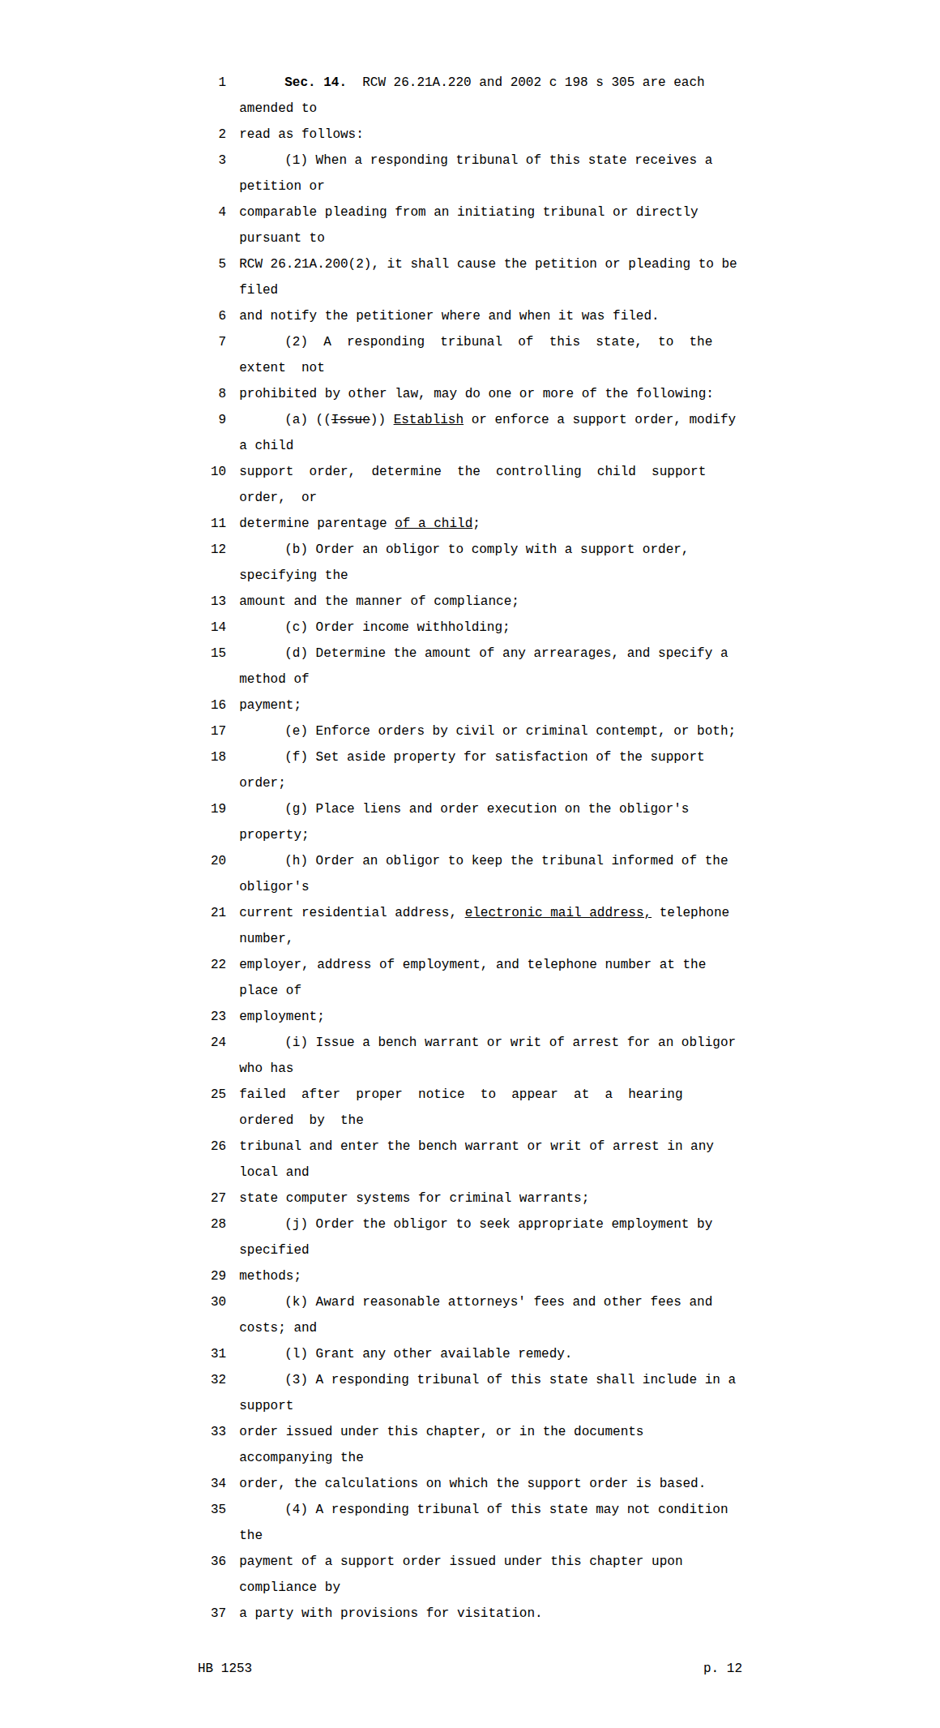Sec. 14. RCW 26.21A.220 and 2002 c 198 s 305 are each amended to
read as follows:
(1) When a responding tribunal of this state receives a petition or
comparable pleading from an initiating tribunal or directly pursuant to
RCW 26.21A.200(2), it shall cause the petition or pleading to be filed
and notify the petitioner where and when it was filed.
(2) A responding tribunal of this state, to the extent not
prohibited by other law, may do one or more of the following:
(a) ((Issue)) Establish or enforce a support order, modify a child
support order, determine the controlling child support order, or
determine parentage of a child;
(b) Order an obligor to comply with a support order, specifying the
amount and the manner of compliance;
(c) Order income withholding;
(d) Determine the amount of any arrearages, and specify a method of
payment;
(e) Enforce orders by civil or criminal contempt, or both;
(f) Set aside property for satisfaction of the support order;
(g) Place liens and order execution on the obligor's property;
(h) Order an obligor to keep the tribunal informed of the obligor's
current residential address, electronic mail address, telephone number,
employer, address of employment, and telephone number at the place of
employment;
(i) Issue a bench warrant or writ of arrest for an obligor who has
failed after proper notice to appear at a hearing ordered by the
tribunal and enter the bench warrant or writ of arrest in any local and
state computer systems for criminal warrants;
(j) Order the obligor to seek appropriate employment by specified
methods;
(k) Award reasonable attorneys' fees and other fees and costs; and
(l) Grant any other available remedy.
(3) A responding tribunal of this state shall include in a support
order issued under this chapter, or in the documents accompanying the
order, the calculations on which the support order is based.
(4) A responding tribunal of this state may not condition the
payment of a support order issued under this chapter upon compliance by
a party with provisions for visitation.
HB 1253 p. 12